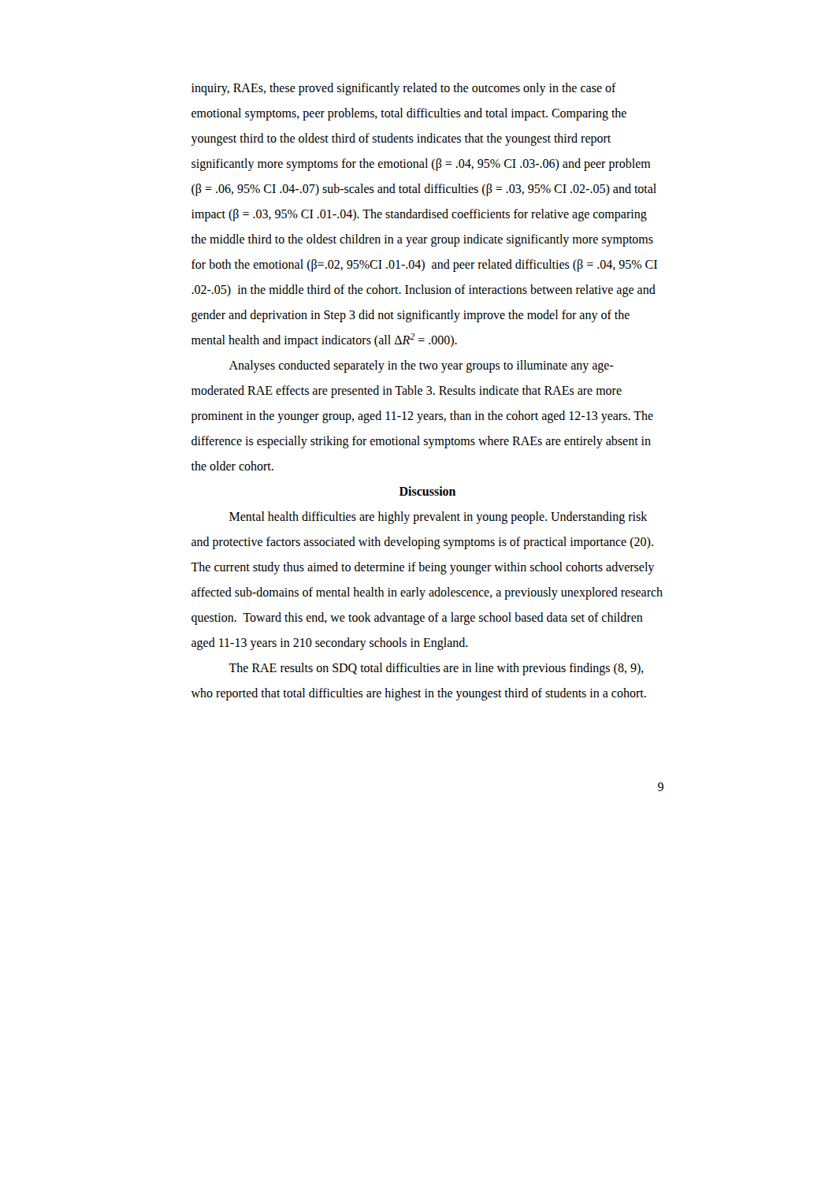inquiry, RAEs, these proved significantly related to the outcomes only in the case of emotional symptoms, peer problems, total difficulties and total impact. Comparing the youngest third to the oldest third of students indicates that the youngest third report significantly more symptoms for the emotional (β = .04, 95% CI .03-.06) and peer problem (β = .06, 95% CI .04-.07) sub-scales and total difficulties (β = .03, 95% CI .02-.05) and total impact (β = .03, 95% CI .01-.04). The standardised coefficients for relative age comparing the middle third to the oldest children in a year group indicate significantly more symptoms for both the emotional (β=.02, 95%CI .01-.04) and peer related difficulties (β = .04, 95% CI .02-.05) in the middle third of the cohort. Inclusion of interactions between relative age and gender and deprivation in Step 3 did not significantly improve the model for any of the mental health and impact indicators (all ΔR2 = .000).
Analyses conducted separately in the two year groups to illuminate any age-moderated RAE effects are presented in Table 3. Results indicate that RAEs are more prominent in the younger group, aged 11-12 years, than in the cohort aged 12-13 years. The difference is especially striking for emotional symptoms where RAEs are entirely absent in the older cohort.
Discussion
Mental health difficulties are highly prevalent in young people. Understanding risk and protective factors associated with developing symptoms is of practical importance (20). The current study thus aimed to determine if being younger within school cohorts adversely affected sub-domains of mental health in early adolescence, a previously unexplored research question. Toward this end, we took advantage of a large school based data set of children aged 11-13 years in 210 secondary schools in England.
The RAE results on SDQ total difficulties are in line with previous findings (8, 9), who reported that total difficulties are highest in the youngest third of students in a cohort.
9